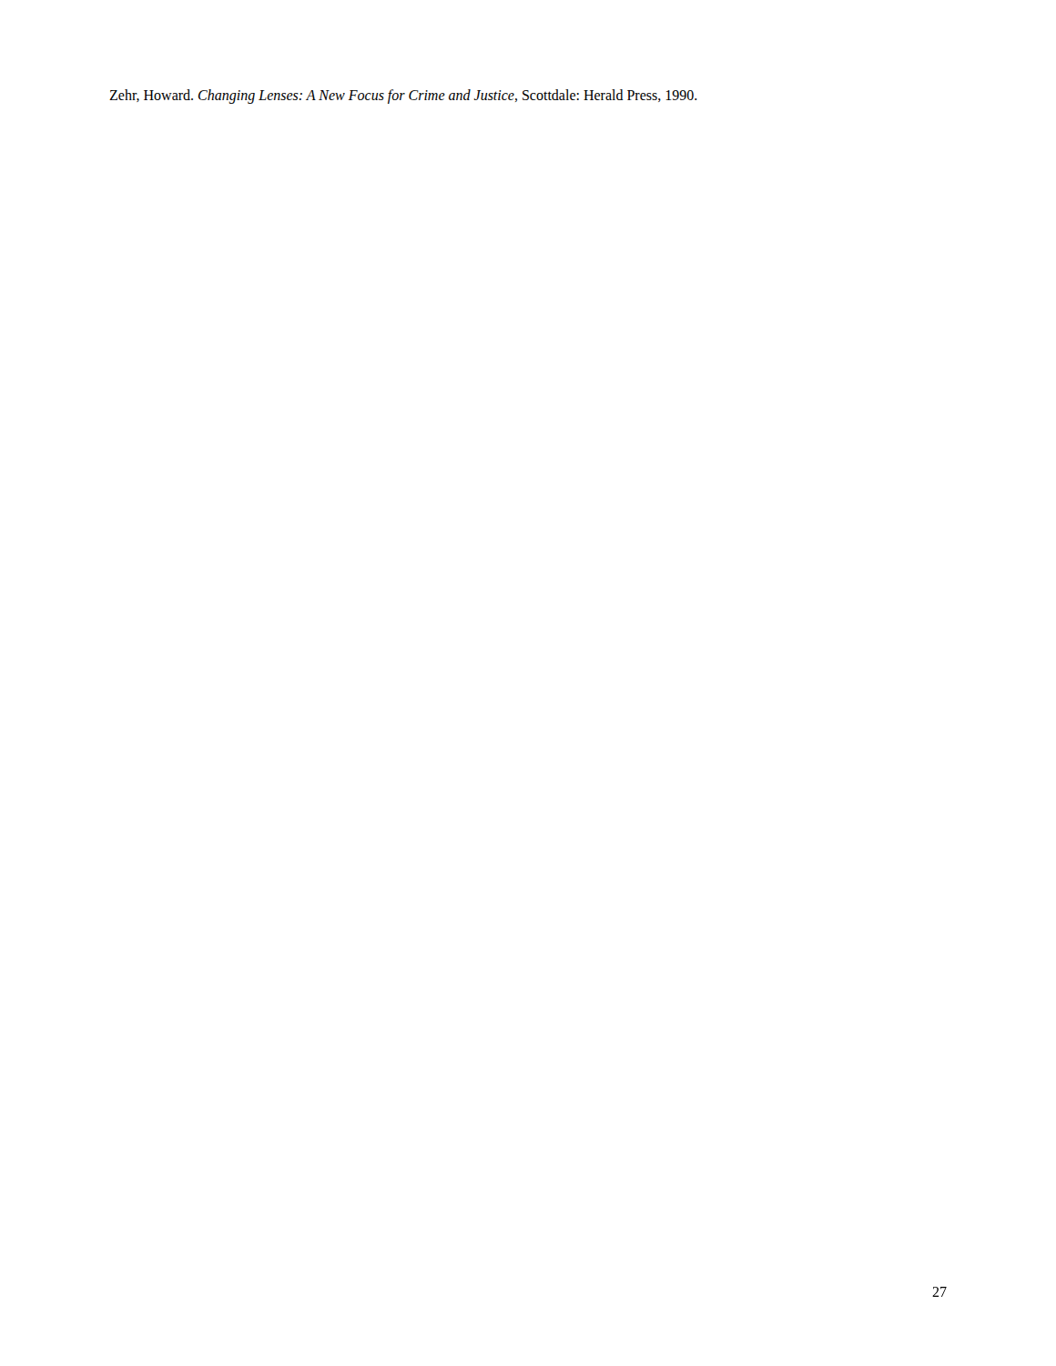Zehr, Howard. Changing Lenses: A New Focus for Crime and Justice, Scottdale: Herald Press, 1990.
27